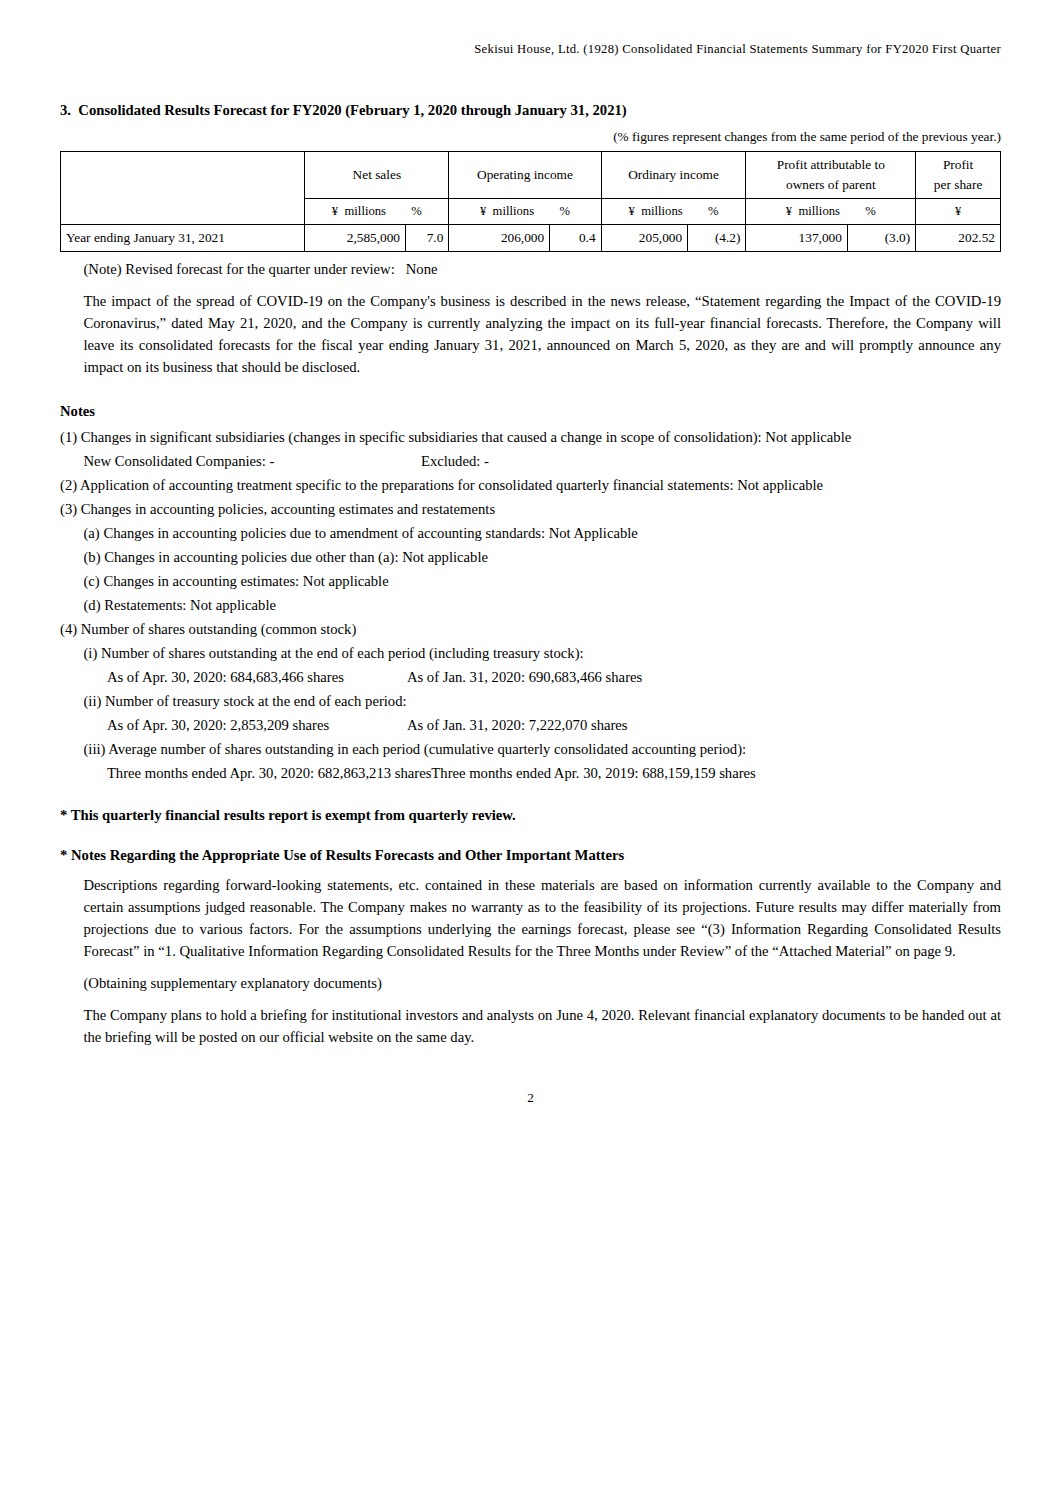Sekisui House, Ltd. (1928) Consolidated Financial Statements Summary for FY2020 First Quarter
3. Consolidated Results Forecast for FY2020 (February 1, 2020 through January 31, 2021)
(% figures represent changes from the same period of the previous year.)
| | Net sales | Operating income | Ordinary income | Profit attributable to owners of parent | Profit per share |
| --- | --- | --- | --- | --- | --- |
| ¥ millions % | ¥ millions % | ¥ millions % | ¥ millions % | ¥ |
| Year ending January 31, 2021 | 2,585,000 | 7.0 | 206,000 | 0.4 | 205,000 | (4.2) | 137,000 | (3.0) | 202.52 |
(Note) Revised forecast for the quarter under review: None
The impact of the spread of COVID-19 on the Company's business is described in the news release, “Statement regarding the Impact of the COVID-19 Coronavirus,” dated May 21, 2020, and the Company is currently analyzing the impact on its full-year financial forecasts. Therefore, the Company will leave its consolidated forecasts for the fiscal year ending January 31, 2021, announced on March 5, 2020, as they are and will promptly announce any impact on its business that should be disclosed.
Notes
(1) Changes in significant subsidiaries (changes in specific subsidiaries that caused a change in scope of consolidation): Not applicable
New Consolidated Companies: - Excluded: -
(2) Application of accounting treatment specific to the preparations for consolidated quarterly financial statements: Not applicable
(3) Changes in accounting policies, accounting estimates and restatements
(a) Changes in accounting policies due to amendment of accounting standards: Not Applicable
(b) Changes in accounting policies due other than (a): Not applicable
(c) Changes in accounting estimates: Not applicable
(d) Restatements: Not applicable
(4) Number of shares outstanding (common stock)
(i) Number of shares outstanding at the end of each period (including treasury stock):
As of Apr. 30, 2020: 684,683,466 shares As of Jan. 31, 2020: 690,683,466 shares
(ii) Number of treasury stock at the end of each period:
As of Apr. 30, 2020: 2,853,209 shares As of Jan. 31, 2020: 7,222,070 shares
(iii) Average number of shares outstanding in each period (cumulative quarterly consolidated accounting period):
Three months ended Apr. 30, 2020: 682,863,213 shares Three months ended Apr. 30, 2019: 688,159,159 shares
* This quarterly financial results report is exempt from quarterly review.
* Notes Regarding the Appropriate Use of Results Forecasts and Other Important Matters
Descriptions regarding forward-looking statements, etc. contained in these materials are based on information currently available to the Company and certain assumptions judged reasonable. The Company makes no warranty as to the feasibility of its projections. Future results may differ materially from projections due to various factors. For the assumptions underlying the earnings forecast, please see “(3) Information Regarding Consolidated Results Forecast” in “1. Qualitative Information Regarding Consolidated Results for the Three Months under Review” of the “Attached Material” on page 9.
(Obtaining supplementary explanatory documents)
The Company plans to hold a briefing for institutional investors and analysts on June 4, 2020. Relevant financial explanatory documents to be handed out at the briefing will be posted on our official website on the same day.
2